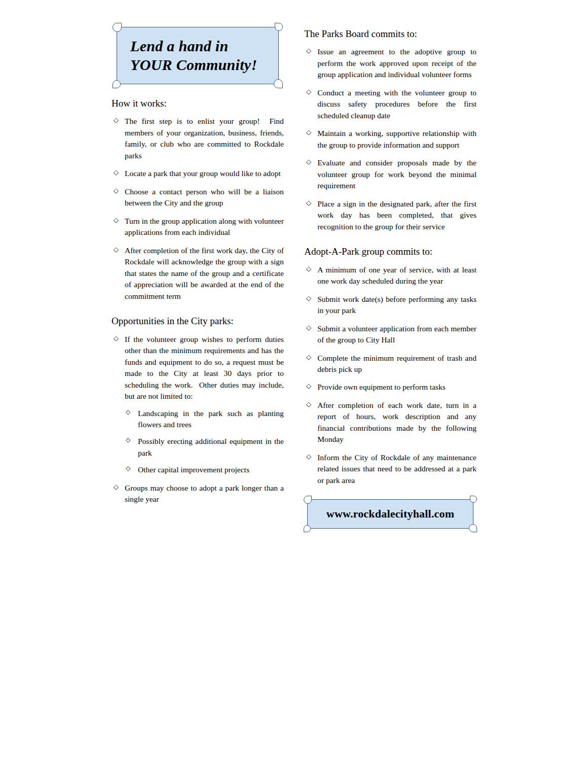Lend a hand in
YOUR Community!
How it works:
The first step is to enlist your group! Find members of your organization, business, friends, family, or club who are committed to Rockdale parks
Locate a park that your group would like to adopt
Choose a contact person who will be a liaison between the City and the group
Turn in the group application along with volunteer applications from each individual
After completion of the first work day, the City of Rockdale will acknowledge the group with a sign that states the name of the group and a certificate of appreciation will be awarded at the end of the commitment term
Opportunities in the City parks:
If the volunteer group wishes to perform duties other than the minimum requirements and has the funds and equipment to do so, a request must be made to the City at least 30 days prior to scheduling the work. Other duties may include, but are not limited to:
Landscaping in the park such as planting flowers and trees
Possibly erecting additional equipment in the park
Other capital improvement projects
Groups may choose to adopt a park longer than a single year
The Parks Board commits to:
Issue an agreement to the adoptive group to perform the work approved upon receipt of the group application and individual volunteer forms
Conduct a meeting with the volunteer group to discuss safety procedures before the first scheduled cleanup date
Maintain a working, supportive relationship with the group to provide information and support
Evaluate and consider proposals made by the volunteer group for work beyond the minimal requirement
Place a sign in the designated park, after the first work day has been completed, that gives recognition to the group for their service
Adopt-A-Park group commits to:
A minimum of one year of service, with at least one work day scheduled during the year
Submit work date(s) before performing any tasks in your park
Submit a volunteer application from each member of the group to City Hall
Complete the minimum requirement of trash and debris pick up
Provide own equipment to perform tasks
After completion of each work date, turn in a report of hours, work description and any financial contributions made by the following Monday
Inform the City of Rockdale of any maintenance related issues that need to be addressed at a park or park area
www.rockdalecityhall.com